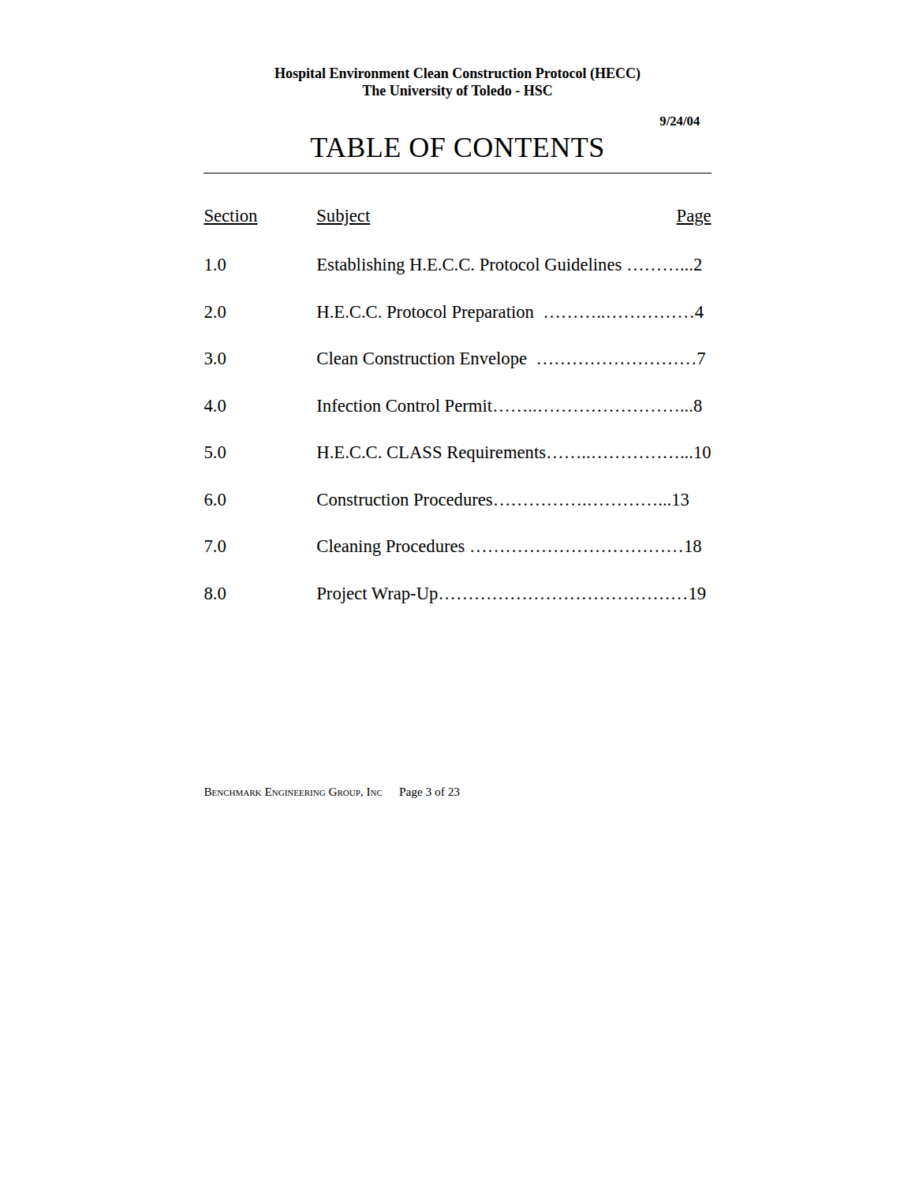Hospital Environment Clean Construction Protocol (HECC) The University of Toledo - HSC
9/24/04
TABLE OF CONTENTS
| Section | Subject | Page |
| --- | --- | --- |
| 1.0 | Establishing H.E.C.C. Protocol Guidelines ………...2 |
| 2.0 | H.E.C.C. Protocol Preparation ………..……………4 |
| 3.0 | Clean Construction Envelope ………………………7 |
| 4.0 | Infection Control Permit……..……………………...8 |
| 5.0 | H.E.C.C. CLASS Requirements……..……………...10 |
| 6.0 | Construction Procedures…………….…………...13 |
| 7.0 | Cleaning Procedures ………………………………18 |
| 8.0 | Project Wrap-Up……………………………………19 |
Benchmark Engineering Group, Inc Page 3 of 23